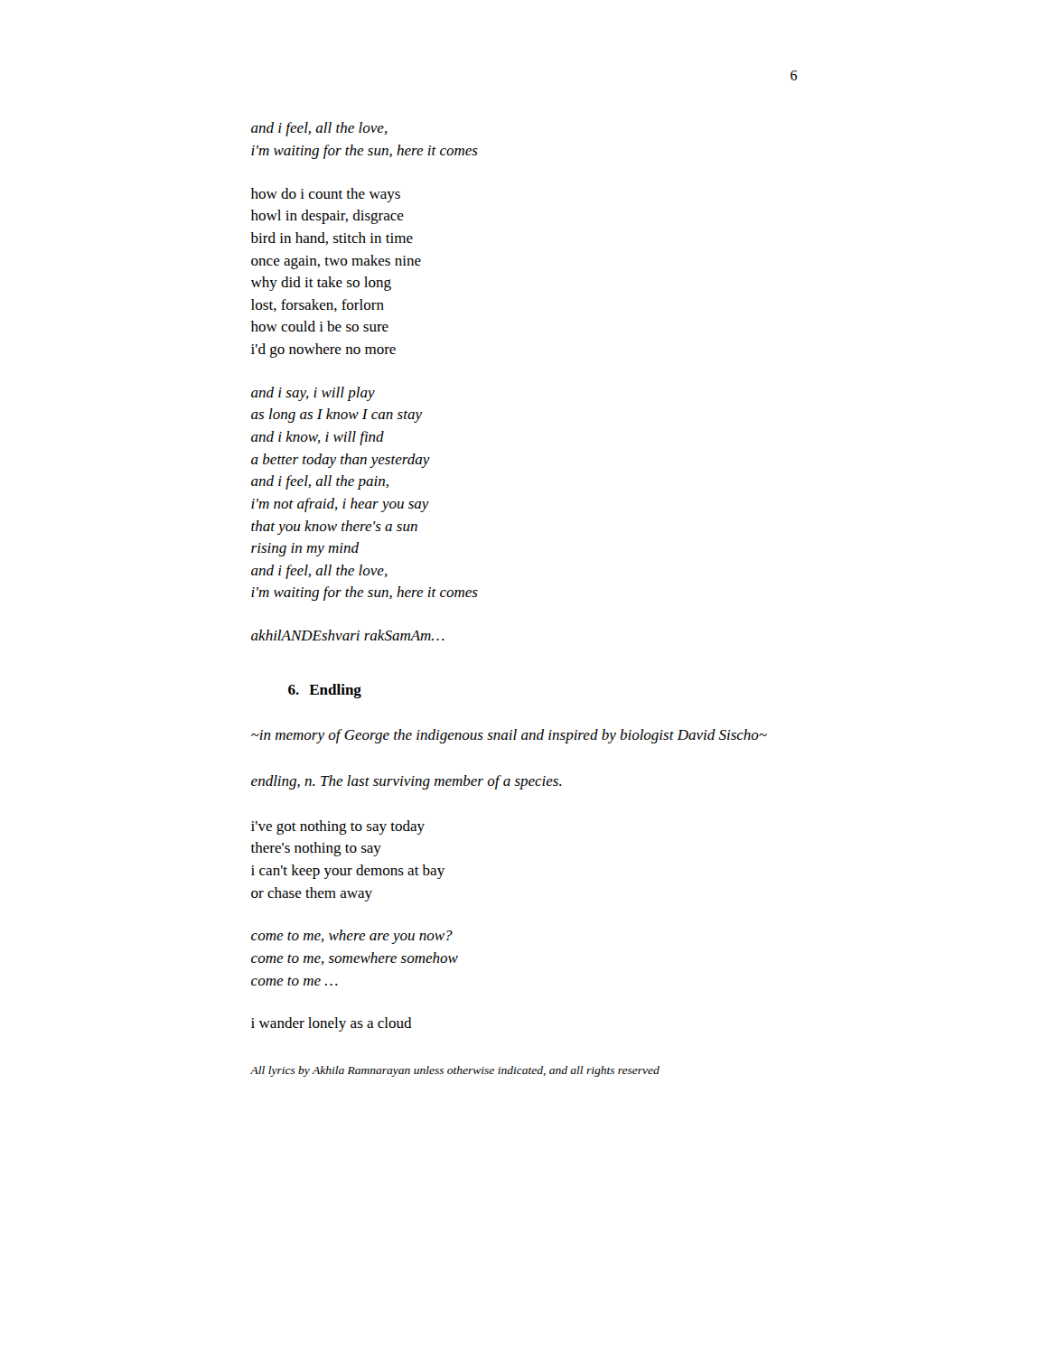6
and i feel, all the love,
i'm waiting for the sun, here it comes
how do i count the ways
howl in despair, disgrace
bird in hand, stitch in time
once again, two makes nine
why did it take so long
lost, forsaken, forlorn
how could i be so sure
i'd go nowhere no more
and i say, i will play
as long as I know I can stay
and i know, i will find
a better today than yesterday
and i feel, all the pain,
i'm not afraid, i hear you say
that you know there's a sun
rising in my mind
and i feel, all the love,
i'm waiting for the sun, here it comes
akhilANDEshvari rakSamAm…
6. Endling
~in memory of George the indigenous snail and inspired by biologist David Sischo~
endling, n. The last surviving member of a species.
i've got nothing to say today
there's nothing to say
i can't keep your demons at bay
or chase them away
come to me, where are you now?
come to me, somewhere somehow
come to me …
i wander lonely as a cloud
All lyrics by Akhila Ramnarayan unless otherwise indicated, and all rights reserved